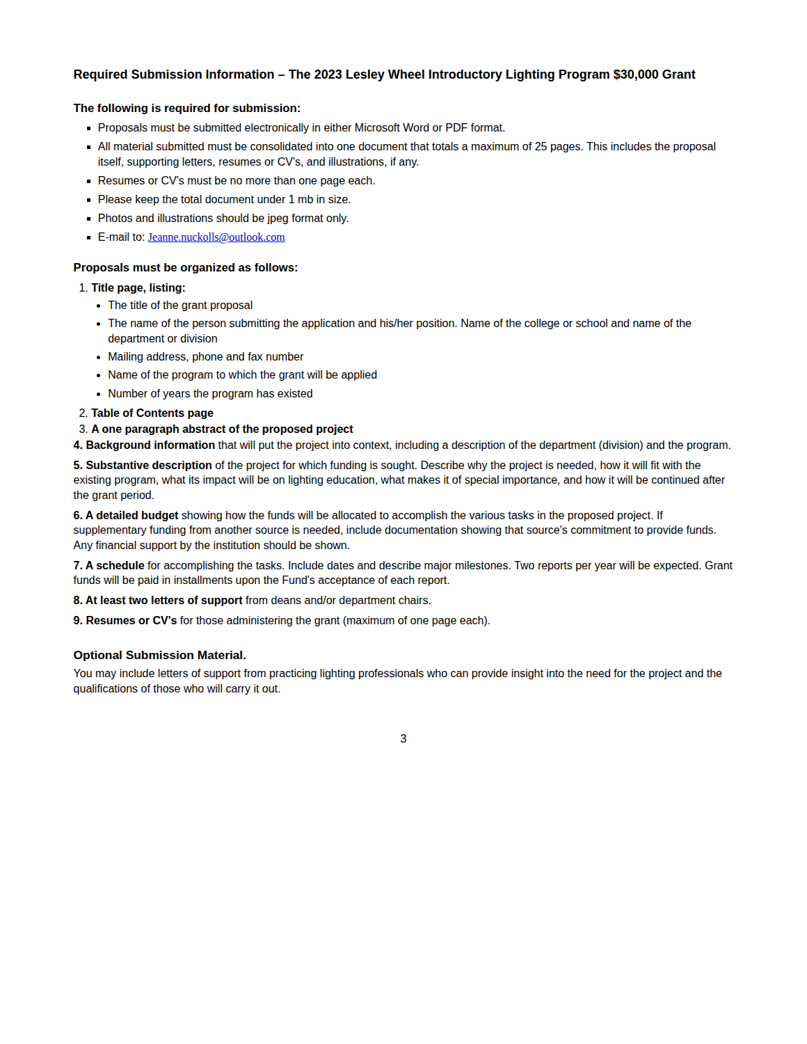Required Submission Information – The 2023 Lesley Wheel Introductory Lighting Program $30,000 Grant
The following is required for submission:
Proposals must be submitted electronically in either Microsoft Word or PDF format.
All material submitted must be consolidated into one document that totals a maximum of 25 pages. This includes the proposal itself, supporting letters, resumes or CV's, and illustrations, if any.
Resumes or CV's must be no more than one page each.
Please keep the total document under 1 mb in size.
Photos and illustrations should be jpeg format only.
E-mail to: Jeanne.nuckolls@outlook.com
Proposals must be organized as follows:
Title page, listing:
The title of the grant proposal
The name of the person submitting the application and his/her position. Name of the college or school and name of the department or division
Mailing address, phone and fax number
Name of the program to which the grant will be applied
Number of years the program has existed
Table of Contents page
A one paragraph abstract of the proposed project
4. Background information that will put the project into context, including a description of the department (division) and the program.
5. Substantive description of the project for which funding is sought. Describe why the project is needed, how it will fit with the existing program, what its impact will be on lighting education, what makes it of special importance, and how it will be continued after the grant period.
6. A detailed budget showing how the funds will be allocated to accomplish the various tasks in the proposed project. If supplementary funding from another source is needed, include documentation showing that source's commitment to provide funds. Any financial support by the institution should be shown.
7. A schedule for accomplishing the tasks. Include dates and describe major milestones. Two reports per year will be expected. Grant funds will be paid in installments upon the Fund's acceptance of each report.
8. At least two letters of support from deans and/or department chairs.
9. Resumes or CV's for those administering the grant (maximum of one page each).
Optional Submission Material.
You may include letters of support from practicing lighting professionals who can provide insight into the need for the project and the qualifications of those who will carry it out.
3